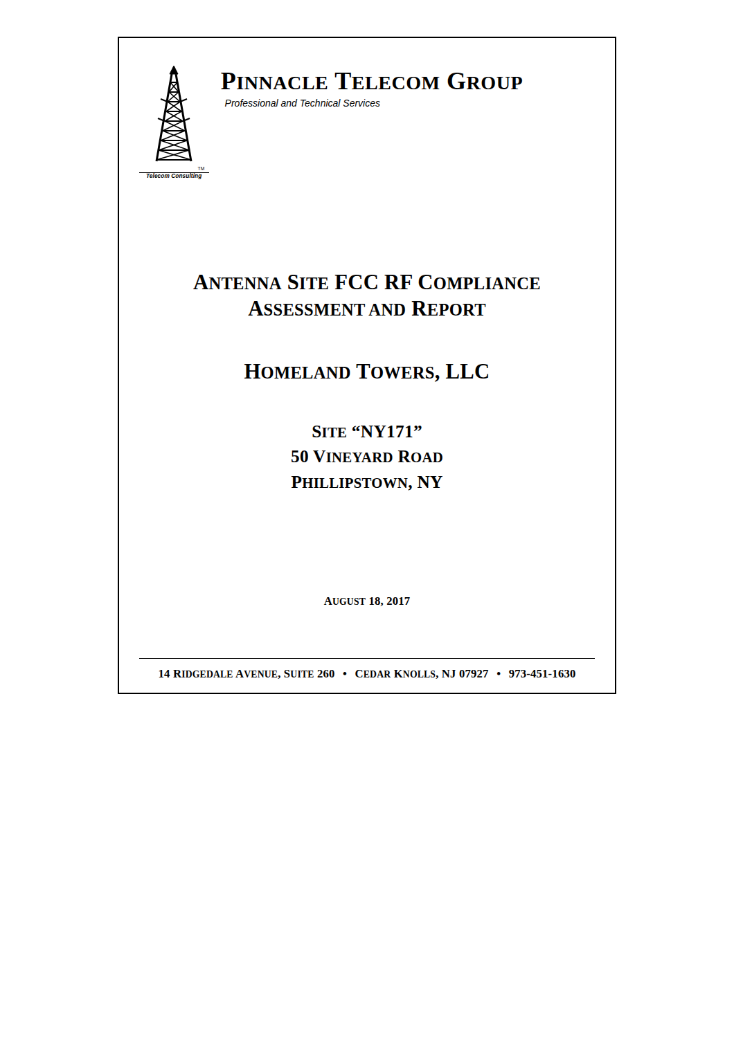TM
Telecom Consulting
PINNACLE TELECOM GROUP
Professional and Technical Services
ANTENNA SITE FCC RF COMPLIANCE
ASSESSMENT AND REPORT
HOMELAND TOWERS, LLC
SITE “NY171”
50 VINEYARD ROAD
PHILLIPSTOWN, NY
AUGUST 18, 2017
14 RIDGEDALE AVENUE, SUITE 260•CEDAR KNOLLS, NJ 07927•973-451-1630